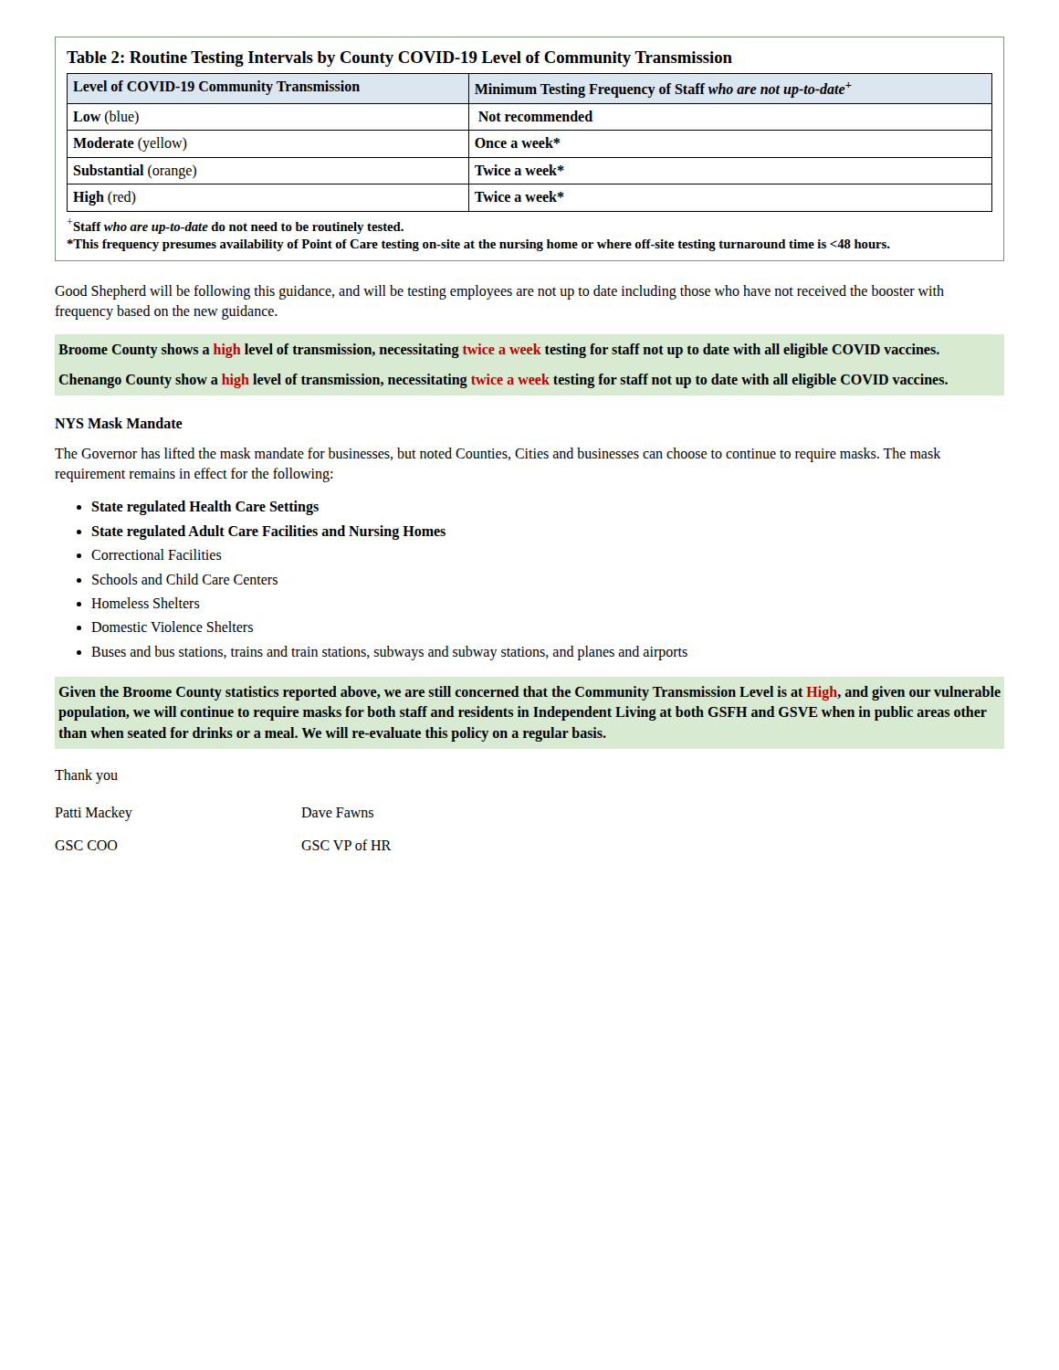Table 2: Routine Testing Intervals by County COVID-19 Level of Community Transmission
| Level of COVID-19 Community Transmission | Minimum Testing Frequency of Staff who are not up-to-date + |
| --- | --- |
| Low (blue) | Not recommended |
| Moderate (yellow) | Once a week* |
| Substantial (orange) | Twice a week* |
| High (red) | Twice a week* |
+Staff who are up-to-date do not need to be routinely tested.
*This frequency presumes availability of Point of Care testing on-site at the nursing home or where off-site testing turnaround time is <48 hours.
Good Shepherd will be following this guidance, and will be testing employees are not up to date including those who have not received the booster with frequency based on the new guidance.
Broome County shows a high level of transmission, necessitating twice a week testing for staff not up to date with all eligible COVID vaccines.
Chenango County show a high level of transmission, necessitating twice a week testing for staff not up to date with all eligible COVID vaccines.
NYS Mask Mandate
The Governor has lifted the mask mandate for businesses, but noted Counties, Cities and businesses can choose to continue to require masks. The mask requirement remains in effect for the following:
State regulated Health Care Settings
State regulated Adult Care Facilities and Nursing Homes
Correctional Facilities
Schools and Child Care Centers
Homeless Shelters
Domestic Violence Shelters
Buses and bus stations, trains and train stations, subways and subway stations, and planes and airports
Given the Broome County statistics reported above, we are still concerned that the Community Transmission Level is at High, and given our vulnerable population, we will continue to require masks for both staff and residents in Independent Living at both GSFH and GSVE when in public areas other than when seated for drinks or a meal. We will re-evaluate this policy on a regular basis.
Thank you
Patti Mackey
Dave Fawns
GSC COO
GSC VP of HR